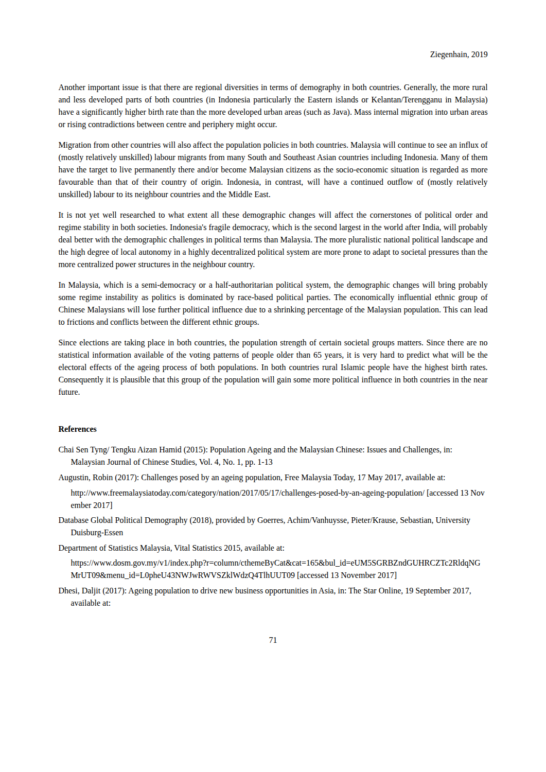Ziegenhain, 2019
Another important issue is that there are regional diversities in terms of demography in both countries. Generally, the more rural and less developed parts of both countries (in Indonesia particularly the Eastern islands or Kelantan/Terengganu in Malaysia) have a significantly higher birth rate than the more developed urban areas (such as Java). Mass internal migration into urban areas or rising contradictions between centre and periphery might occur.
Migration from other countries will also affect the population policies in both countries. Malaysia will continue to see an influx of (mostly relatively unskilled) labour migrants from many South and Southeast Asian countries including Indonesia. Many of them have the target to live permanently there and/or become Malaysian citizens as the socio-economic situation is regarded as more favourable than that of their country of origin. Indonesia, in contrast, will have a continued outflow of (mostly relatively unskilled) labour to its neighbour countries and the Middle East.
It is not yet well researched to what extent all these demographic changes will affect the cornerstones of political order and regime stability in both societies. Indonesia's fragile democracy, which is the second largest in the world after India, will probably deal better with the demographic challenges in political terms than Malaysia. The more pluralistic national political landscape and the high degree of local autonomy in a highly decentralized political system are more prone to adapt to societal pressures than the more centralized power structures in the neighbour country.
In Malaysia, which is a semi-democracy or a half-authoritarian political system, the demographic changes will bring probably some regime instability as politics is dominated by race-based political parties. The economically influential ethnic group of Chinese Malaysians will lose further political influence due to a shrinking percentage of the Malaysian population. This can lead to frictions and conflicts between the different ethnic groups.
Since elections are taking place in both countries, the population strength of certain societal groups matters. Since there are no statistical information available of the voting patterns of people older than 65 years, it is very hard to predict what will be the electoral effects of the ageing process of both populations. In both countries rural Islamic people have the highest birth rates. Consequently it is plausible that this group of the population will gain some more political influence in both countries in the near future.
References
Chai Sen Tyng/ Tengku Aizan Hamid (2015): Population Ageing and the Malaysian Chinese: Issues and Challenges, in: Malaysian Journal of Chinese Studies, Vol. 4, No. 1, pp. 1-13
Augustin, Robin (2017): Challenges posed by an ageing population, Free Malaysia Today, 17 May 2017, available at:
http://www.freemalaysiatoday.com/category/nation/2017/05/17/challenges-posed-by-an-ageing-population/ [accessed 13 November 2017]
Database Global Political Demography (2018), provided by Goerres, Achim/Vanhuysse, Pieter/Krause, Sebastian, University Duisburg-Essen
Department of Statistics Malaysia, Vital Statistics 2015, available at:
https://www.dosm.gov.my/v1/index.php?r=column/cthemeByCat&cat=165&bul_id=eUM5SGRBZndGUHRCZTc2RldqNGMrUT09&menu_id=L0pheU43NWJwRWVSZklWdzQ4TlhUUT09 [accessed 13 November 2017]
Dhesi, Daljit (2017): Ageing population to drive new business opportunities in Asia, in: The Star Online, 19 September 2017, available at:
71